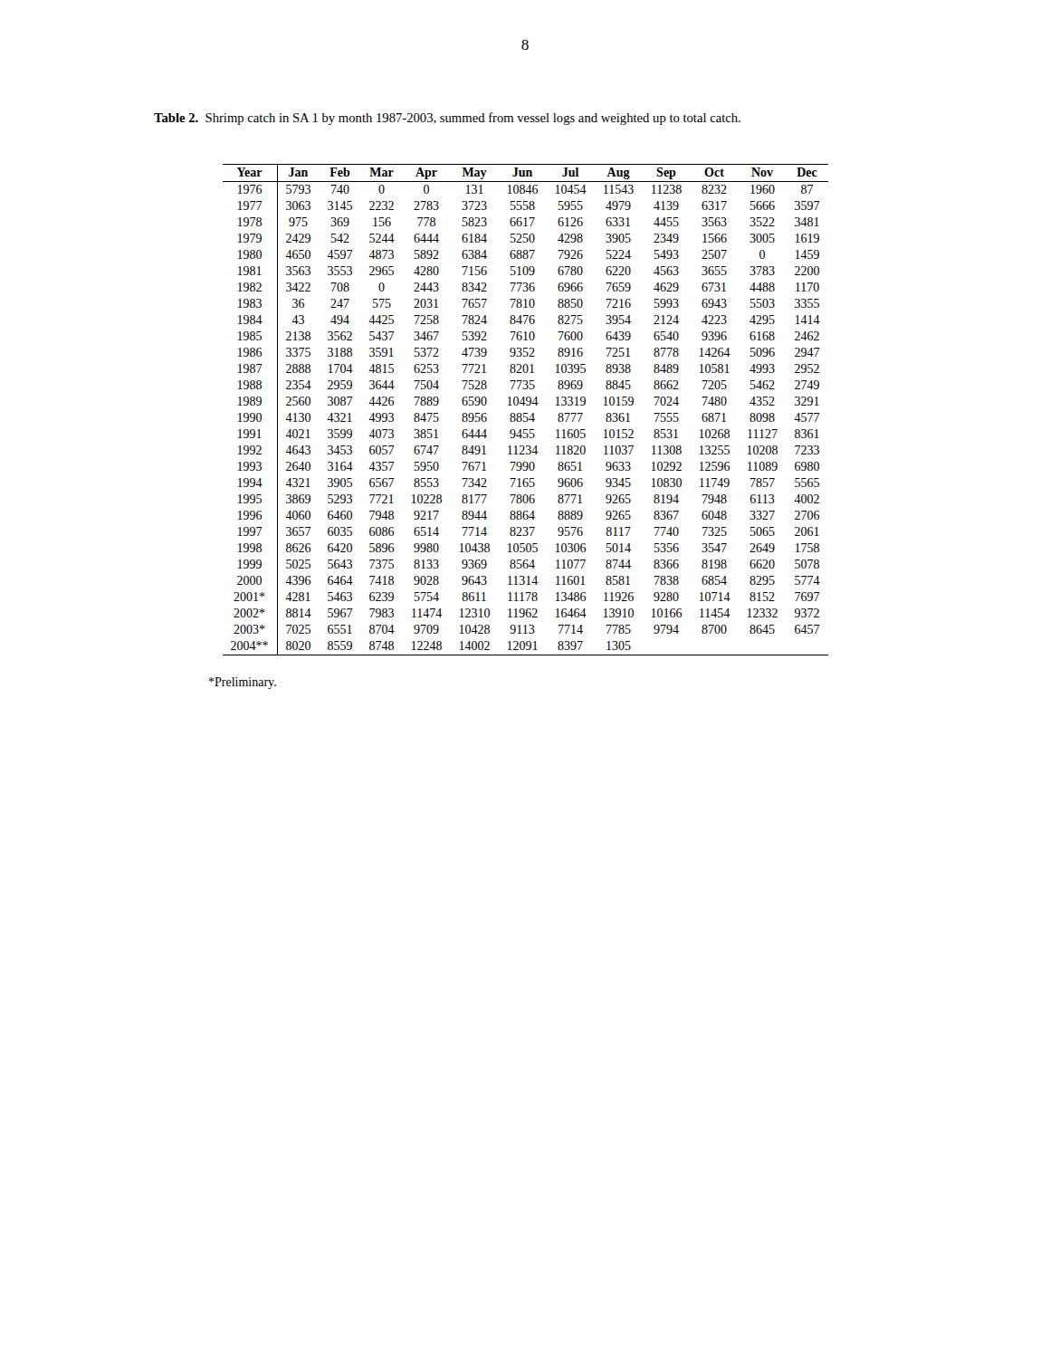8
Table 2. Shrimp catch in SA 1 by month 1987-2003, summed from vessel logs and weighted up to total catch.
| Year | Jan | Feb | Mar | Apr | May | Jun | Jul | Aug | Sep | Oct | Nov | Dec |
| --- | --- | --- | --- | --- | --- | --- | --- | --- | --- | --- | --- | --- |
| 1976 | 5793 | 740 | 0 | 0 | 131 | 10846 | 10454 | 11543 | 11238 | 8232 | 1960 | 87 |
| 1977 | 3063 | 3145 | 2232 | 2783 | 3723 | 5558 | 5955 | 4979 | 4139 | 6317 | 5666 | 3597 |
| 1978 | 975 | 369 | 156 | 778 | 5823 | 6617 | 6126 | 6331 | 4455 | 3563 | 3522 | 3481 |
| 1979 | 2429 | 542 | 5244 | 6444 | 6184 | 5250 | 4298 | 3905 | 2349 | 1566 | 3005 | 1619 |
| 1980 | 4650 | 4597 | 4873 | 5892 | 6384 | 6887 | 7926 | 5224 | 5493 | 2507 | 0 | 1459 |
| 1981 | 3563 | 3553 | 2965 | 4280 | 7156 | 5109 | 6780 | 6220 | 4563 | 3655 | 3783 | 2200 |
| 1982 | 3422 | 708 | 0 | 2443 | 8342 | 7736 | 6966 | 7659 | 4629 | 6731 | 4488 | 1170 |
| 1983 | 36 | 247 | 575 | 2031 | 7657 | 7810 | 8850 | 7216 | 5993 | 6943 | 5503 | 3355 |
| 1984 | 43 | 494 | 4425 | 7258 | 7824 | 8476 | 8275 | 3954 | 2124 | 4223 | 4295 | 1414 |
| 1985 | 2138 | 3562 | 5437 | 3467 | 5392 | 7610 | 7600 | 6439 | 6540 | 9396 | 6168 | 2462 |
| 1986 | 3375 | 3188 | 3591 | 5372 | 4739 | 9352 | 8916 | 7251 | 8778 | 14264 | 5096 | 2947 |
| 1987 | 2888 | 1704 | 4815 | 6253 | 7721 | 8201 | 10395 | 8938 | 8489 | 10581 | 4993 | 2952 |
| 1988 | 2354 | 2959 | 3644 | 7504 | 7528 | 7735 | 8969 | 8845 | 8662 | 7205 | 5462 | 2749 |
| 1989 | 2560 | 3087 | 4426 | 7889 | 6590 | 10494 | 13319 | 10159 | 7024 | 7480 | 4352 | 3291 |
| 1990 | 4130 | 4321 | 4993 | 8475 | 8956 | 8854 | 8777 | 8361 | 7555 | 6871 | 8098 | 4577 |
| 1991 | 4021 | 3599 | 4073 | 3851 | 6444 | 9455 | 11605 | 10152 | 8531 | 10268 | 11127 | 8361 |
| 1992 | 4643 | 3453 | 6057 | 6747 | 8491 | 11234 | 11820 | 11037 | 11308 | 13255 | 10208 | 7233 |
| 1993 | 2640 | 3164 | 4357 | 5950 | 7671 | 7990 | 8651 | 9633 | 10292 | 12596 | 11089 | 6980 |
| 1994 | 4321 | 3905 | 6567 | 8553 | 7342 | 7165 | 9606 | 9345 | 10830 | 11749 | 7857 | 5565 |
| 1995 | 3869 | 5293 | 7721 | 10228 | 8177 | 7806 | 8771 | 9265 | 8194 | 7948 | 6113 | 4002 |
| 1996 | 4060 | 6460 | 7948 | 9217 | 8944 | 8864 | 8889 | 9265 | 8367 | 6048 | 3327 | 2706 |
| 1997 | 3657 | 6035 | 6086 | 6514 | 7714 | 8237 | 9576 | 8117 | 7740 | 7325 | 5065 | 2061 |
| 1998 | 8626 | 6420 | 5896 | 9980 | 10438 | 10505 | 10306 | 5014 | 5356 | 3547 | 2649 | 1758 |
| 1999 | 5025 | 5643 | 7375 | 8133 | 9369 | 8564 | 11077 | 8744 | 8366 | 8198 | 6620 | 5078 |
| 2000 | 4396 | 6464 | 7418 | 9028 | 9643 | 11314 | 11601 | 8581 | 7838 | 6854 | 8295 | 5774 |
| 2001* | 4281 | 5463 | 6239 | 5754 | 8611 | 11178 | 13486 | 11926 | 9280 | 10714 | 8152 | 7697 |
| 2002* | 8814 | 5967 | 7983 | 11474 | 12310 | 11962 | 16464 | 13910 | 10166 | 11454 | 12332 | 9372 |
| 2003* | 7025 | 6551 | 8704 | 9709 | 10428 | 9113 | 7714 | 7785 | 9794 | 8700 | 8645 | 6457 |
| 2004** | 8020 | 8559 | 8748 | 12248 | 14002 | 12091 | 8397 | 1305 | | | | |
*Preliminary.